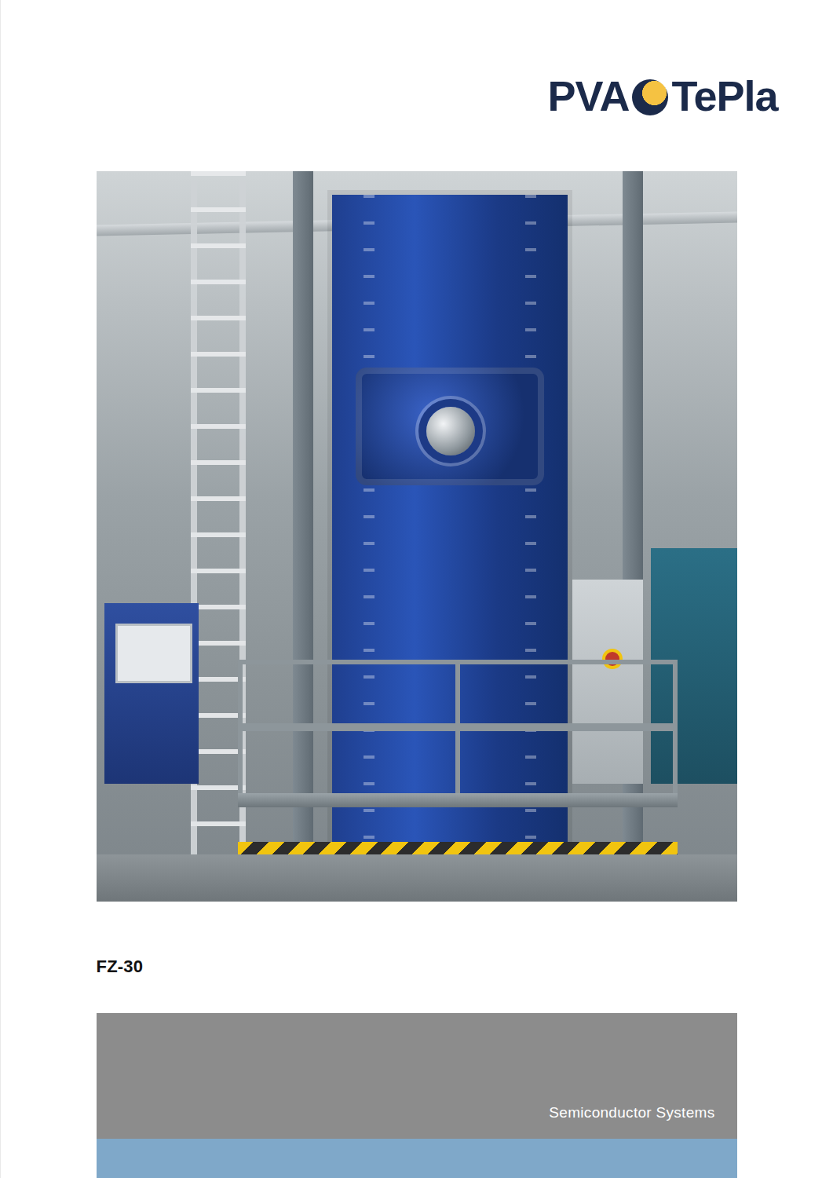PVA TePla
FZ-30
Semiconductor Systems